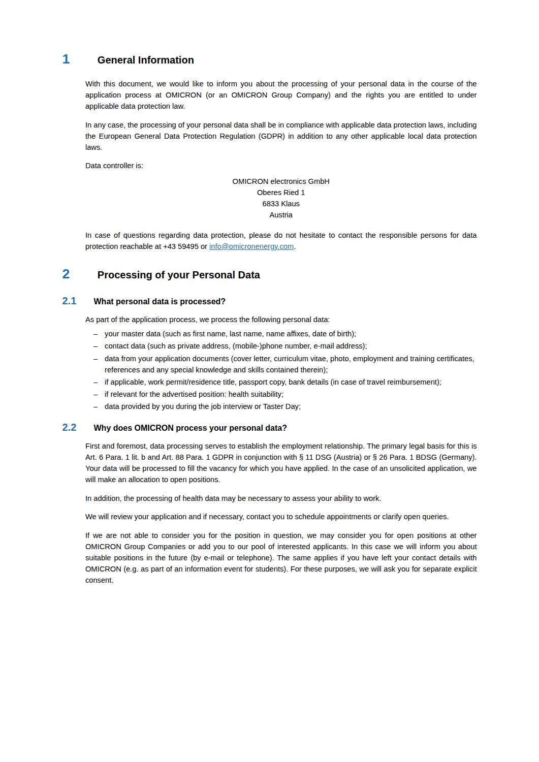1 General Information
With this document, we would like to inform you about the processing of your personal data in the course of the application process at OMICRON (or an OMICRON Group Company) and the rights you are entitled to under applicable data protection law.
In any case, the processing of your personal data shall be in compliance with applicable data protection laws, including the European General Data Protection Regulation (GDPR) in addition to any other applicable local data protection laws.
Data controller is:
OMICRON electronics GmbH
Oberes Ried 1
6833 Klaus
Austria
In case of questions regarding data protection, please do not hesitate to contact the responsible persons for data protection reachable at +43 59495 or info@omicronenergy.com.
2 Processing of your Personal Data
2.1 What personal data is processed?
As part of the application process, we process the following personal data:
your master data (such as first name, last name, name affixes, date of birth);
contact data (such as private address, (mobile-)phone number, e-mail address);
data from your application documents (cover letter, curriculum vitae, photo, employment and training certificates, references and any special knowledge and skills contained therein);
if applicable, work permit/residence title, passport copy, bank details (in case of travel reimbursement);
if relevant for the advertised position: health suitability;
data provided by you during the job interview or Taster Day;
2.2 Why does OMICRON process your personal data?
First and foremost, data processing serves to establish the employment relationship. The primary legal basis for this is Art. 6 Para. 1 lit. b and Art. 88 Para. 1 GDPR in conjunction with § 11 DSG (Austria) or § 26 Para. 1 BDSG (Germany). Your data will be processed to fill the vacancy for which you have applied. In the case of an unsolicited application, we will make an allocation to open positions.
In addition, the processing of health data may be necessary to assess your ability to work.
We will review your application and if necessary, contact you to schedule appointments or clarify open queries.
If we are not able to consider you for the position in question, we may consider you for open positions at other OMICRON Group Companies or add you to our pool of interested applicants. In this case we will inform you about suitable positions in the future (by e-mail or telephone). The same applies if you have left your contact details with OMICRON (e.g. as part of an information event for students). For these purposes, we will ask you for separate explicit consent.